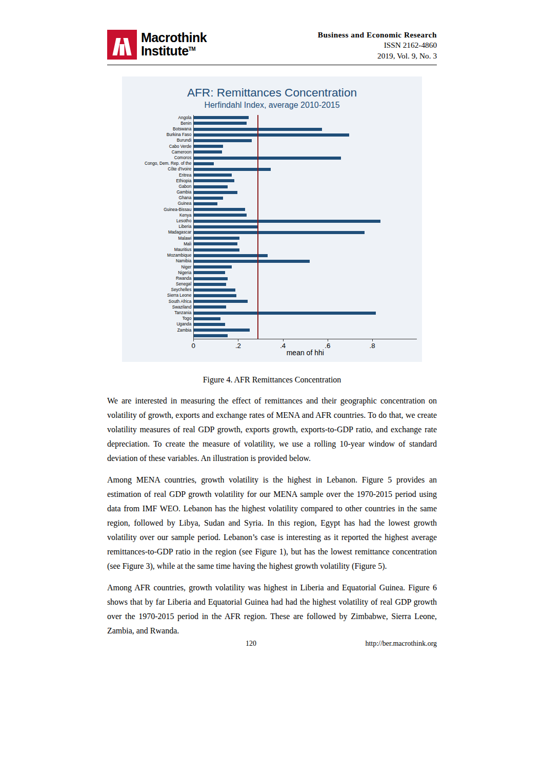Macrothink
InstituteTM
Business and Economic Research
ISSN 2162-4860
2019, Vol. 9, No. 3
AFR: Remittances Concentration
Herfindahl Index, average 2010-2015
Angola
Benin
Botswana
Burkina Faso
Burundi
Cabo Verde
Cameroon
Comoros
Congo, Dem. Rep. of the
Côte d'Ivoire
Eritrea
Ethiopia
Gabon
Gambia
Ghana
Guinea
Guinea-Bissau
Kenya
Lesotho
Liberia
Madagascar
Malawi
Mali
Mauritius
Mozambique
Namibia
Niger
Nigeria
Rwanda
Senegal
Seychelles
Sierra Leone
South Africa
Swaziland
Tanzania
Togo
Uganda
Zambia
0
.2
.4
.6
.8
mean of hhi
Figure 4. AFR Remittances Concentration
We are interested in measuring the effect of remittances and their geographic concentration on volatility of growth, exports and exchange rates of MENA and AFR countries. To do that, we create volatility measures of real GDP growth, exports growth, exports-to-GDP ratio, and exchange rate depreciation. To create the measure of volatility, we use a rolling 10-year window of standard deviation of these variables. An illustration is provided below.
Among MENA countries, growth volatility is the highest in Lebanon. Figure 5 provides an estimation of real GDP growth volatility for our MENA sample over the 1970-2015 period using data from IMF WEO. Lebanon has the highest volatility compared to other countries in the same region, followed by Libya, Sudan and Syria. In this region, Egypt has had the lowest growth volatility over our sample period. Lebanon’s case is interesting as it reported the highest average remittances-to-GDP ratio in the region (see Figure 1), but has the lowest remittance concentration (see Figure 3), while at the same time having the highest growth volatility (Figure 5).
Among AFR countries, growth volatility was highest in Liberia and Equatorial Guinea. Figure 6 shows that by far Liberia and Equatorial Guinea had had the highest volatility of real GDP growth over the 1970-2015 period in the AFR region. These are followed by Zimbabwe, Sierra Leone, Zambia, and Rwanda.
120
http://ber.macrothink.org